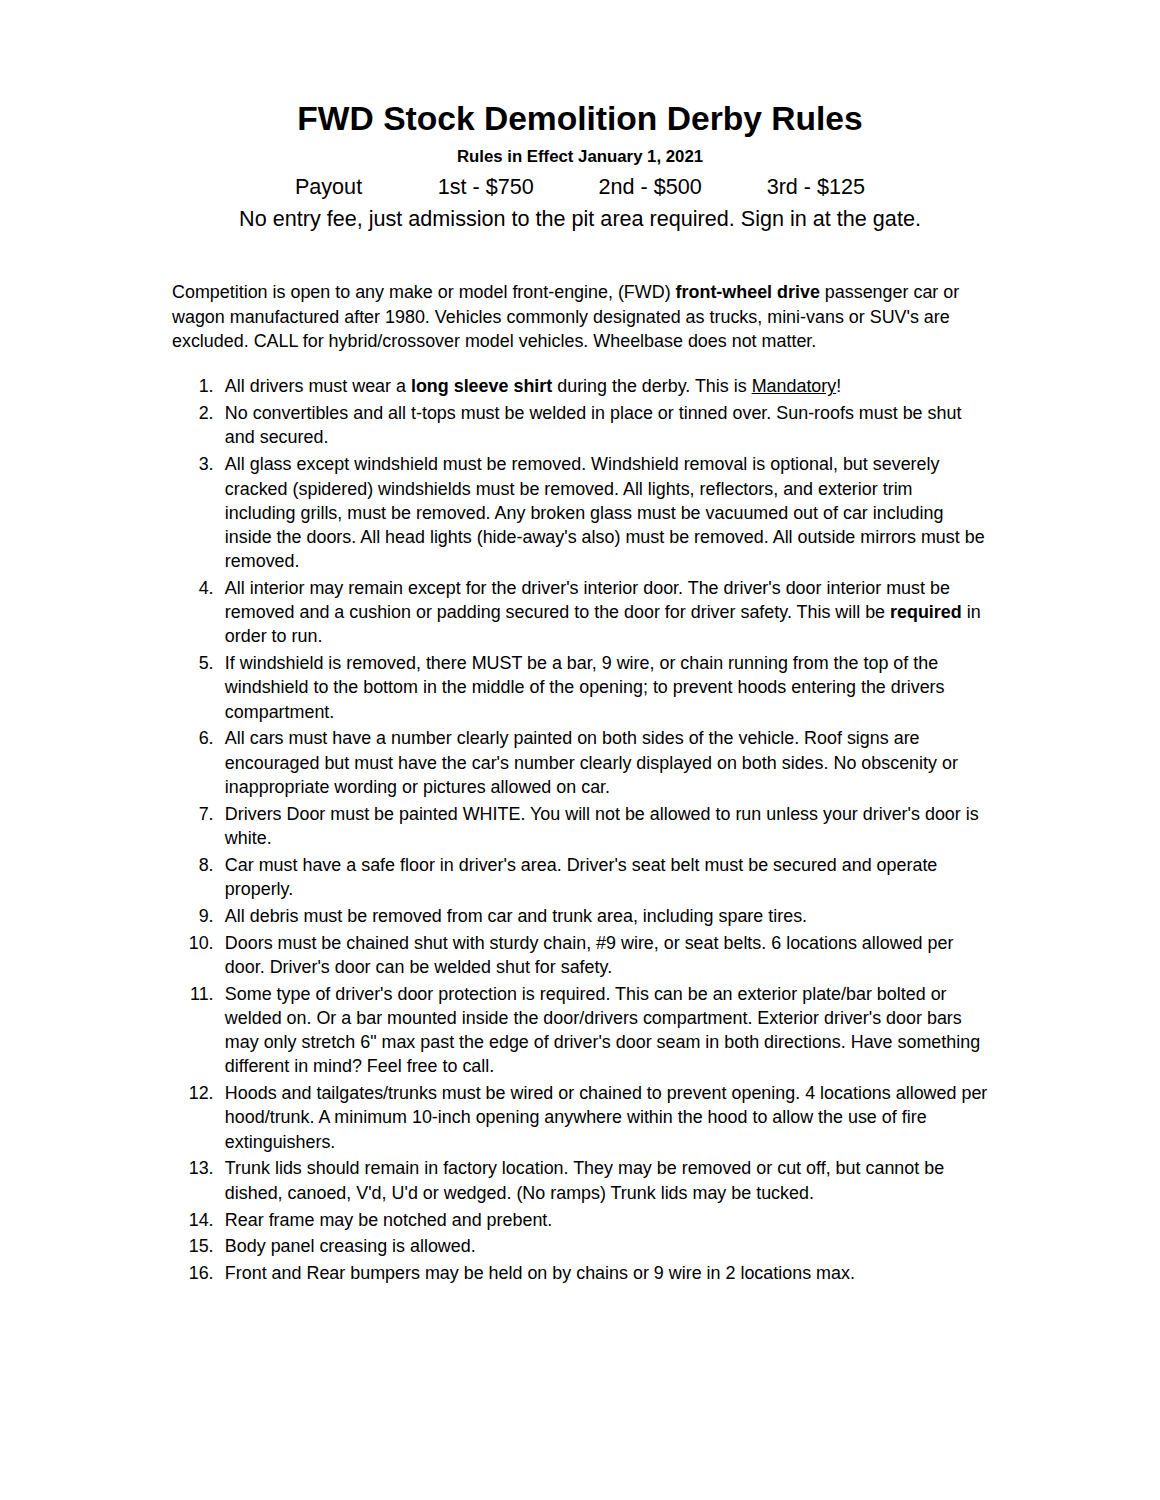FWD Stock Demolition Derby Rules
Rules in Effect January 1, 2021
Payout 1st - $7502nd - $5003rd - $125
No entry fee, just admission to the pit area required. Sign in at the gate.
Competition is open to any make or model front-engine, (FWD) front-wheel drive passenger car or wagon manufactured after 1980. Vehicles commonly designated as trucks, mini-vans or SUV's are excluded. CALL for hybrid/crossover model vehicles. Wheelbase does not matter.
All drivers must wear a long sleeve shirt during the derby. This is Mandatory!
No convertibles and all t-tops must be welded in place or tinned over. Sun-roofs must be shut and secured.
All glass except windshield must be removed. Windshield removal is optional, but severely cracked (spidered) windshields must be removed. All lights, reflectors, and exterior trim including grills, must be removed. Any broken glass must be vacuumed out of car including inside the doors. All head lights (hide-away's also) must be removed. All outside mirrors must be removed.
All interior may remain except for the driver's interior door. The driver's door interior must be removed and a cushion or padding secured to the door for driver safety. This will be required in order to run.
If windshield is removed, there MUST be a bar, 9 wire, or chain running from the top of the windshield to the bottom in the middle of the opening; to prevent hoods entering the drivers compartment.
All cars must have a number clearly painted on both sides of the vehicle. Roof signs are encouraged but must have the car's number clearly displayed on both sides. No obscenity or inappropriate wording or pictures allowed on car.
Drivers Door must be painted WHITE. You will not be allowed to run unless your driver's door is white.
Car must have a safe floor in driver's area. Driver's seat belt must be secured and operate properly.
All debris must be removed from car and trunk area, including spare tires.
Doors must be chained shut with sturdy chain, #9 wire, or seat belts. 6 locations allowed per door. Driver's door can be welded shut for safety.
Some type of driver's door protection is required. This can be an exterior plate/bar bolted or welded on. Or a bar mounted inside the door/drivers compartment. Exterior driver's door bars may only stretch 6" max past the edge of driver's door seam in both directions. Have something different in mind? Feel free to call.
Hoods and tailgates/trunks must be wired or chained to prevent opening. 4 locations allowed per hood/trunk. A minimum 10-inch opening anywhere within the hood to allow the use of fire extinguishers.
Trunk lids should remain in factory location. They may be removed or cut off, but cannot be dished, canoed, V'd, U'd or wedged. (No ramps) Trunk lids may be tucked.
Rear frame may be notched and prebent.
Body panel creasing is allowed.
Front and Rear bumpers may be held on by chains or 9 wire in 2 locations max.